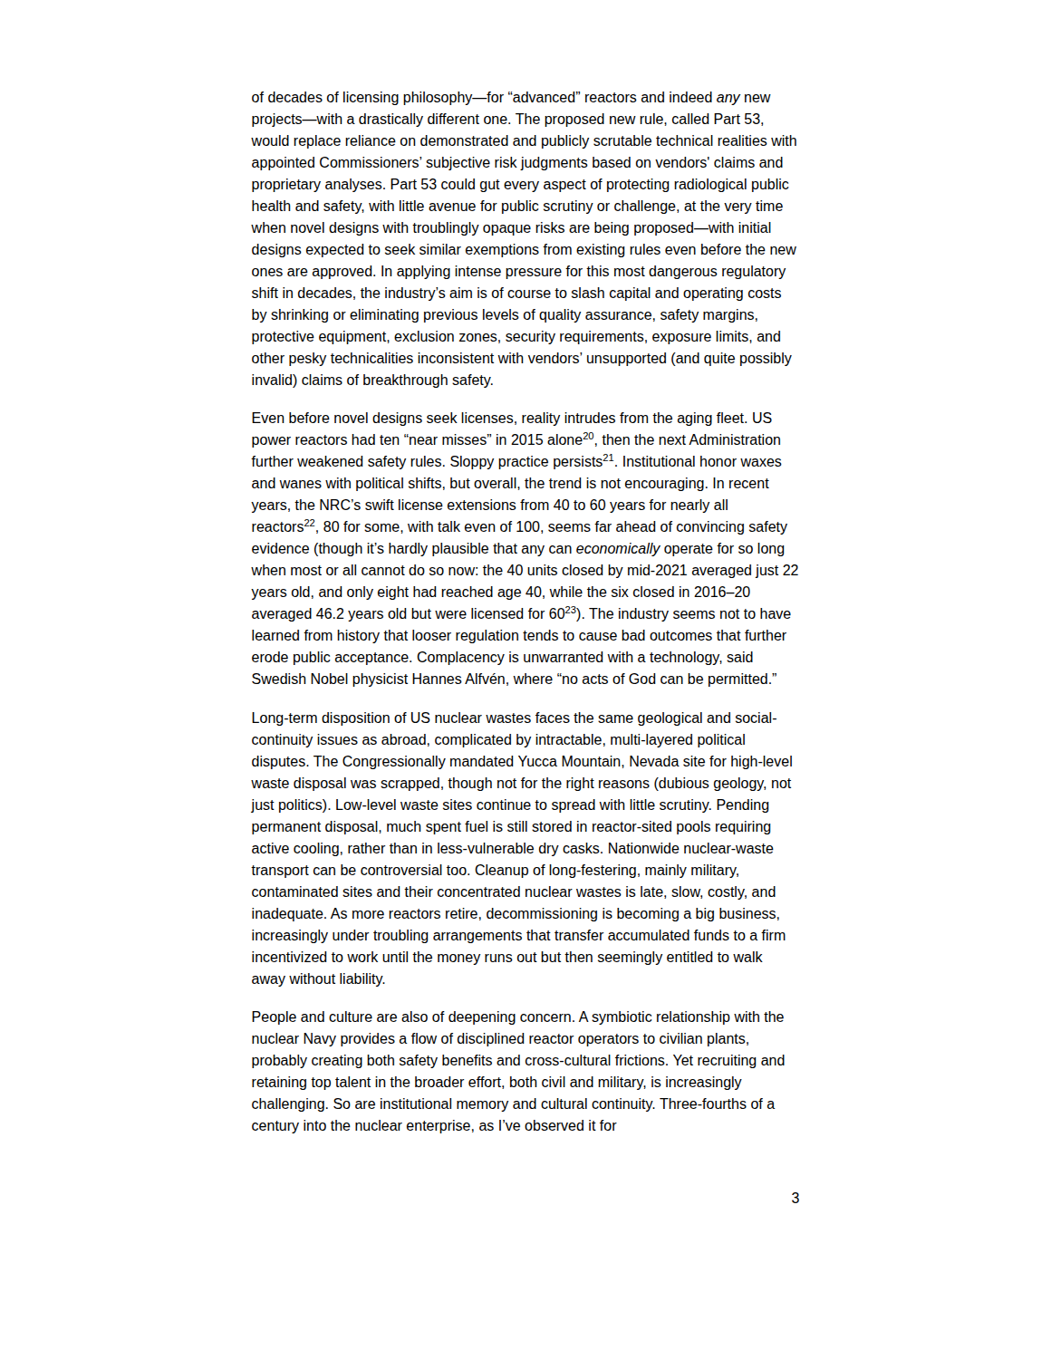of decades of licensing philosophy—for “advanced” reactors and indeed any new projects—with a drastically different one. The proposed new rule, called Part 53, would replace reliance on demonstrated and publicly scrutable technical realities with appointed Commissioners’ subjective risk judgments based on vendors' claims and proprietary analyses. Part 53 could gut every aspect of protecting radiological public health and safety, with little avenue for public scrutiny or challenge, at the very time when novel designs with troublingly opaque risks are being proposed—with initial designs expected to seek similar exemptions from existing rules even before the new ones are approved. In applying intense pressure for this most dangerous regulatory shift in decades, the industry’s aim is of course to slash capital and operating costs by shrinking or eliminating previous levels of quality assurance, safety margins, protective equipment, exclusion zones, security requirements, exposure limits, and other pesky technicalities inconsistent with vendors’ unsupported (and quite possibly invalid) claims of breakthrough safety.
Even before novel designs seek licenses, reality intrudes from the aging fleet. US power reactors had ten “near misses” in 2015 alone20, then the next Administration further weakened safety rules. Sloppy practice persists21. Institutional honor waxes and wanes with political shifts, but overall, the trend is not encouraging. In recent years, the NRC’s swift license extensions from 40 to 60 years for nearly all reactors22, 80 for some, with talk even of 100, seems far ahead of convincing safety evidence (though it’s hardly plausible that any can economically operate for so long when most or all cannot do so now: the 40 units closed by mid-2021 averaged just 22 years old, and only eight had reached age 40, while the six closed in 2016–20 averaged 46.2 years old but were licensed for 6023). The industry seems not to have learned from history that looser regulation tends to cause bad outcomes that further erode public acceptance. Complacency is unwarranted with a technology, said Swedish Nobel physicist Hannes Alfvén, where “no acts of God can be permitted.”
Long-term disposition of US nuclear wastes faces the same geological and social-continuity issues as abroad, complicated by intractable, multi-layered political disputes. The Congressionally mandated Yucca Mountain, Nevada site for high-level waste disposal was scrapped, though not for the right reasons (dubious geology, not just politics). Low-level waste sites continue to spread with little scrutiny. Pending permanent disposal, much spent fuel is still stored in reactor-sited pools requiring active cooling, rather than in less-vulnerable dry casks. Nationwide nuclear-waste transport can be controversial too. Cleanup of long-festering, mainly military, contaminated sites and their concentrated nuclear wastes is late, slow, costly, and inadequate. As more reactors retire, decommissioning is becoming a big business, increasingly under troubling arrangements that transfer accumulated funds to a firm incentivized to work until the money runs out but then seemingly entitled to walk away without liability.
People and culture are also of deepening concern. A symbiotic relationship with the nuclear Navy provides a flow of disciplined reactor operators to civilian plants, probably creating both safety benefits and cross-cultural frictions. Yet recruiting and retaining top talent in the broader effort, both civil and military, is increasingly challenging. So are institutional memory and cultural continuity. Three-fourths of a century into the nuclear enterprise, as I’ve observed it for
3